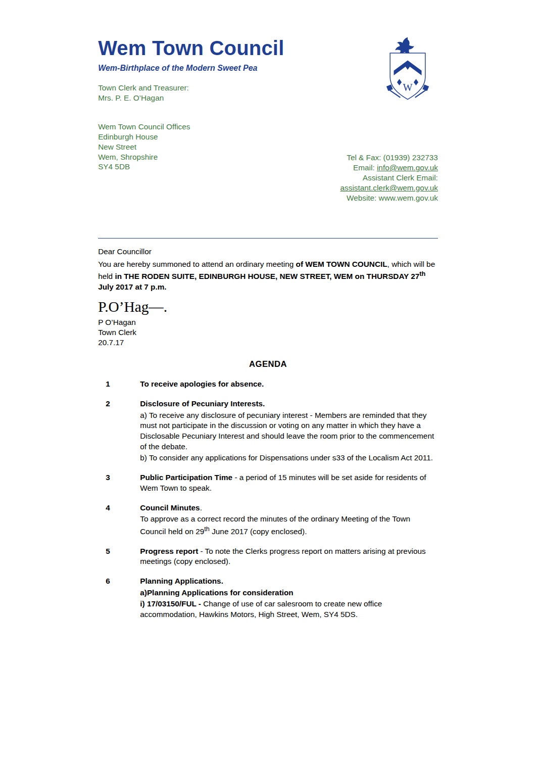W
Wem Town Council
Wem-Birthplace of the Modern Sweet Pea
Town Clerk and Treasurer:
Mrs. P. E. O’Hagan
Wem Town Council Offices
Edinburgh House
New Street
Wem, Shropshire
SY4 5DB
Tel & Fax: (01939) 232733
Email: info@wem.gov.uk
Assistant Clerk Email:
assistant.clerk@wem.gov.uk
Website: www.wem.gov.uk
Dear Councillor
You are hereby summoned to attend an ordinary meeting of WEM TOWN COUNCIL, which will be held in THE RODEN SUITE, EDINBURGH HOUSE, NEW STREET, WEM on THURSDAY 27th July 2017 at 7 p.m.
P.O’Hag—.
P O’Hagan
Town Clerk
20.7.17
AGENDA
1
To receive apologies for absence.
2
Disclosure of Pecuniary Interests.
a) To receive any disclosure of pecuniary interest - Members are reminded that they must not participate in the discussion or voting on any matter in which they have a Disclosable Pecuniary Interest and should leave the room prior to the commencement of the debate.
b) To consider any applications for Dispensations under s33 of the Localism Act 2011.
3
Public Participation Time - a period of 15 minutes will be set aside for residents of Wem Town to speak.
4
Council Minutes.
To approve as a correct record the minutes of the ordinary Meeting of the Town Council held on 29th June 2017 (copy enclosed).
5
Progress report - To note the Clerks progress report on matters arising at previous meetings (copy enclosed).
6
Planning Applications.
a)Planning Applications for consideration
i) 17/03150/FUL - Change of use of car salesroom to create new office accommodation, Hawkins Motors, High Street, Wem, SY4 5DS.